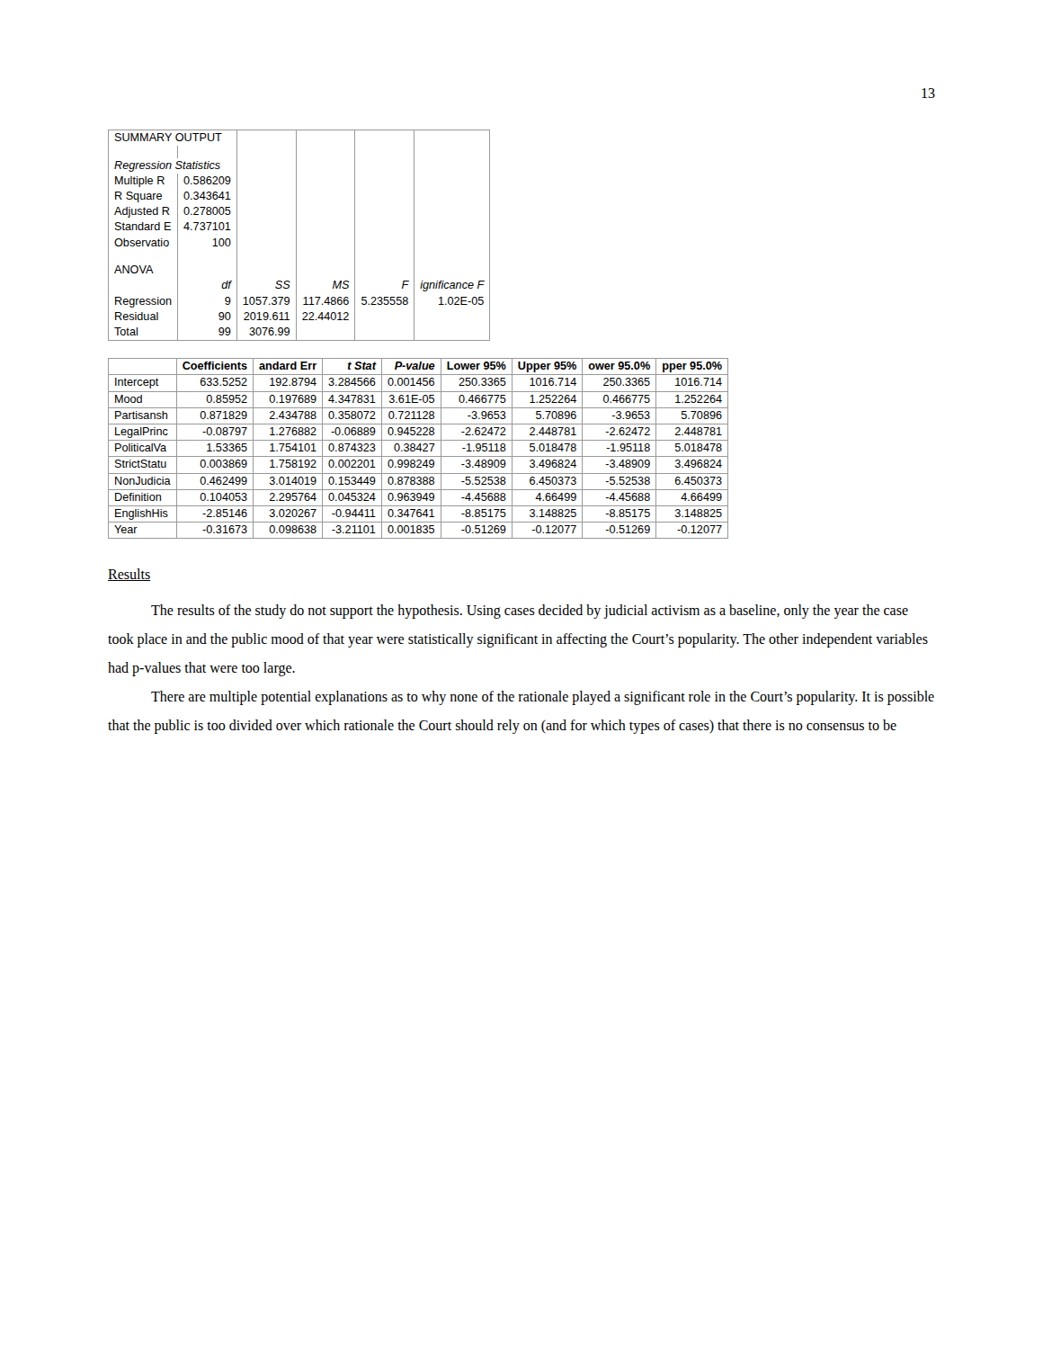13
| SUMMARY OUTPUT | | | | |
| Regression Statistics | | | | |
| Multiple R | 0.586209 | | | | |
| R Square | 0.343641 | | | | |
| Adjusted R | 0.278005 | | | | |
| Standard E | 4.737101 | | | | |
| Observatio | 100 | | | | |
| ANOVA | | | | | |
| | df | SS | MS | F | ignificance F |
| Regression | 9 | 1057.379 | 117.4866 | 5.235558 | 1.02E-05 |
| Residual | 90 | 2019.611 | 22.44012 | | |
| Total | 99 | 3076.99 | | | |
| | Coefficients | andard Err | t Stat | P-value | Lower 95% | Upper 95% | ower 95.0% | pper 95.0% |
| --- | --- | --- | --- | --- | --- | --- | --- | --- |
| Intercept | 633.5252 | 192.8794 | 3.284566 | 0.001456 | 250.3365 | 1016.714 | 250.3365 | 1016.714 |
| Mood | 0.85952 | 0.197689 | 4.347831 | 3.61E-05 | 0.466775 | 1.252264 | 0.466775 | 1.252264 |
| Partisansh | 0.871829 | 2.434788 | 0.358072 | 0.721128 | -3.9653 | 5.70896 | -3.9653 | 5.70896 |
| LegalPrinc | -0.08797 | 1.276882 | -0.06889 | 0.945228 | -2.62472 | 2.448781 | -2.62472 | 2.448781 |
| PoliticalVa | 1.53365 | 1.754101 | 0.874323 | 0.38427 | -1.95118 | 5.018478 | -1.95118 | 5.018478 |
| StrictStatu | 0.003869 | 1.758192 | 0.002201 | 0.998249 | -3.48909 | 3.496824 | -3.48909 | 3.496824 |
| NonJudicia | 0.462499 | 3.014019 | 0.153449 | 0.878388 | -5.52538 | 6.450373 | -5.52538 | 6.450373 |
| Definition | 0.104053 | 2.295764 | 0.045324 | 0.963949 | -4.45688 | 4.66499 | -4.45688 | 4.66499 |
| EnglishHis | -2.85146 | 3.020267 | -0.94411 | 0.347641 | -8.85175 | 3.148825 | -8.85175 | 3.148825 |
| Year | -0.31673 | 0.098638 | -3.21101 | 0.001835 | -0.51269 | -0.12077 | -0.51269 | -0.12077 |
Results
The results of the study do not support the hypothesis. Using cases decided by judicial activism as a baseline, only the year the case took place in and the public mood of that year were statistically significant in affecting the Court’s popularity. The other independent variables had p-values that were too large.
There are multiple potential explanations as to why none of the rationale played a significant role in the Court’s popularity. It is possible that the public is too divided over which rationale the Court should rely on (and for which types of cases) that there is no consensus to be